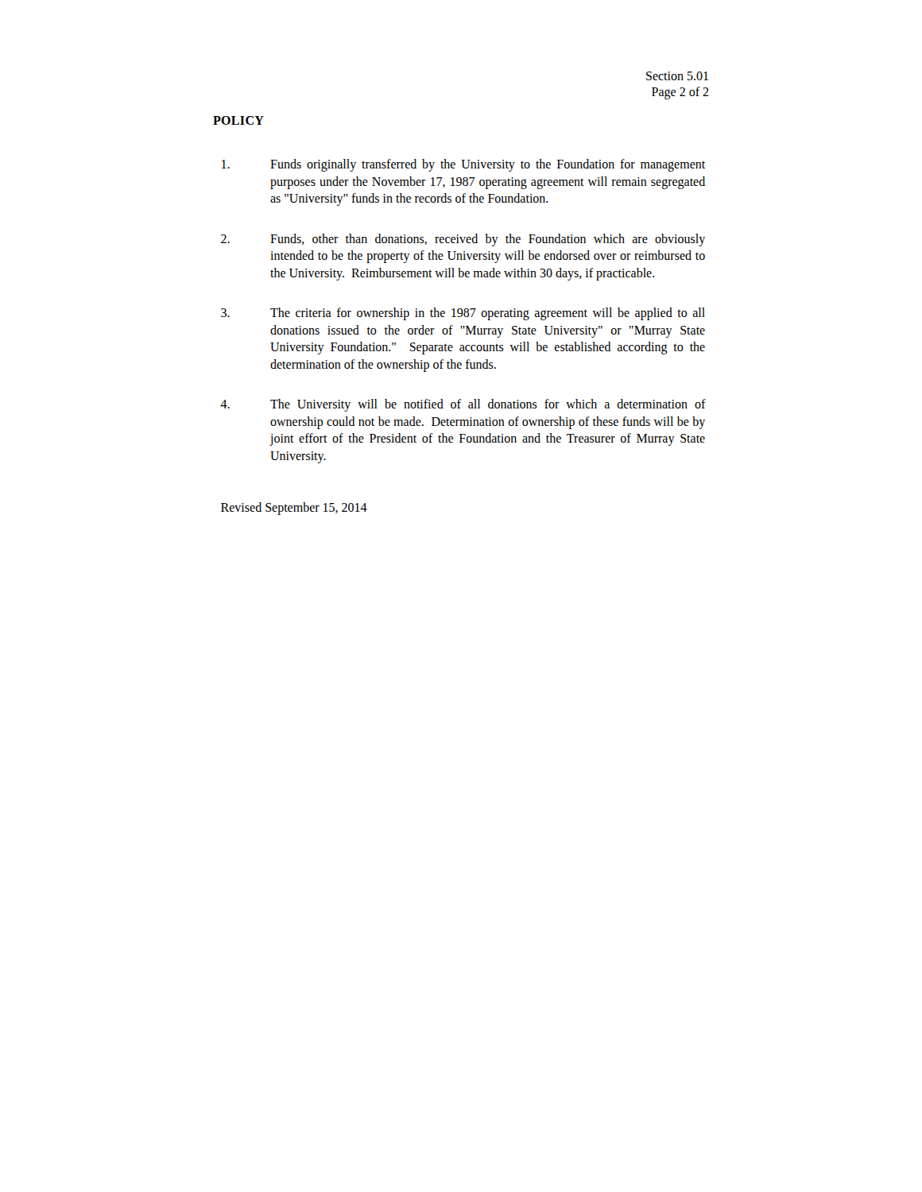Section 5.01
Page 2 of 2
POLICY
1. Funds originally transferred by the University to the Foundation for management purposes under the November 17, 1987 operating agreement will remain segregated as "University" funds in the records of the Foundation.
2. Funds, other than donations, received by the Foundation which are obviously intended to be the property of the University will be endorsed over or reimbursed to the University. Reimbursement will be made within 30 days, if practicable.
3. The criteria for ownership in the 1987 operating agreement will be applied to all donations issued to the order of "Murray State University" or "Murray State University Foundation." Separate accounts will be established according to the determination of the ownership of the funds.
4. The University will be notified of all donations for which a determination of ownership could not be made. Determination of ownership of these funds will be by joint effort of the President of the Foundation and the Treasurer of Murray State University.
Revised September 15, 2014